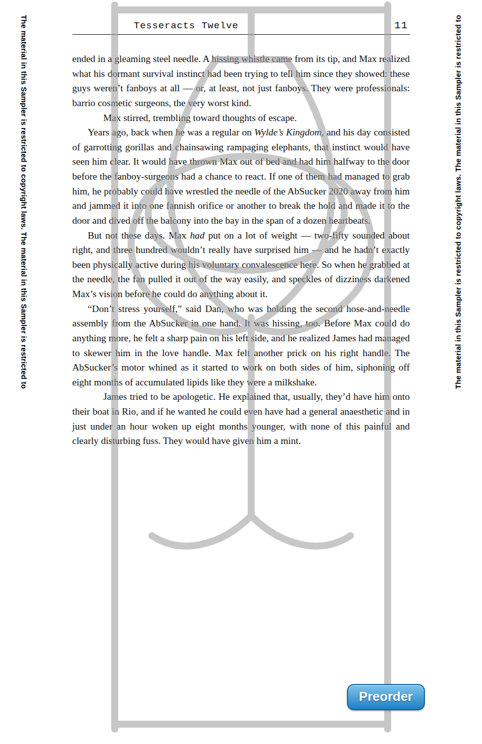The material in this Sampler is restricted to copyright laws. The material in this Sampler is restricted to
The material in this Sampler is restricted to copyright laws. The material in this Sampler is restricted to
Tesseracts Twelve 11
ended in a gleaming steel needle. A hissing whistle came from its tip, and Max realized what his dormant survival instinct had been trying to tell him since they showed: these guys weren’t fanboys at all — or, at least, not just fanboys. They were professionals: barrio cosmetic surgeons, the very worst kind.
Max stirred, trembling toward thoughts of escape.
Years ago, back when he was a regular on Wylde’s Kingdom, and his day consisted of garrotting gorillas and chainsawing rampaging elephants, that instinct would have seen him clear. It would have thrown Max out of bed and had him halfway to the door before the fanboy-surgeons had a chance to react. If one of them had managed to grab him, he probably could have wrestled the needle of the AbSucker 2020 away from him and jammed it into one fannish orifice or another to break the hold and made it to the door and dived off the balcony into the bay in the span of a dozen heartbeats.
But not these days. Max had put on a lot of weight — two-fifty sounded about right, and three hundred wouldn’t really have surprised him — and he hadn’t exactly been physically active during his voluntary convalescence here. So when he grabbed at the needle, the fan pulled it out of the way easily, and speckles of dizziness darkened Max’s vision before he could do anything about it.
“Don’t stress yourself,” said Dan, who was holding the second hose-and-needle assembly from the AbSucker in one hand. It was hissing, too. Before Max could do anything more, he felt a sharp pain on his left side, and he realized James had managed to skewer him in the love handle. Max felt another prick on his right handle. The AbSucker’s motor whined as it started to work on both sides of him, siphoning off eight months of accumulated lipids like they were a milkshake.
James tried to be apologetic. He explained that, usually, they’d have him onto their boat in Rio, and if he wanted he could even have had a general anaesthetic and in just under an hour woken up eight months younger, with none of this painful and clearly disturbing fuss. They would have given him a mint.
Preorder